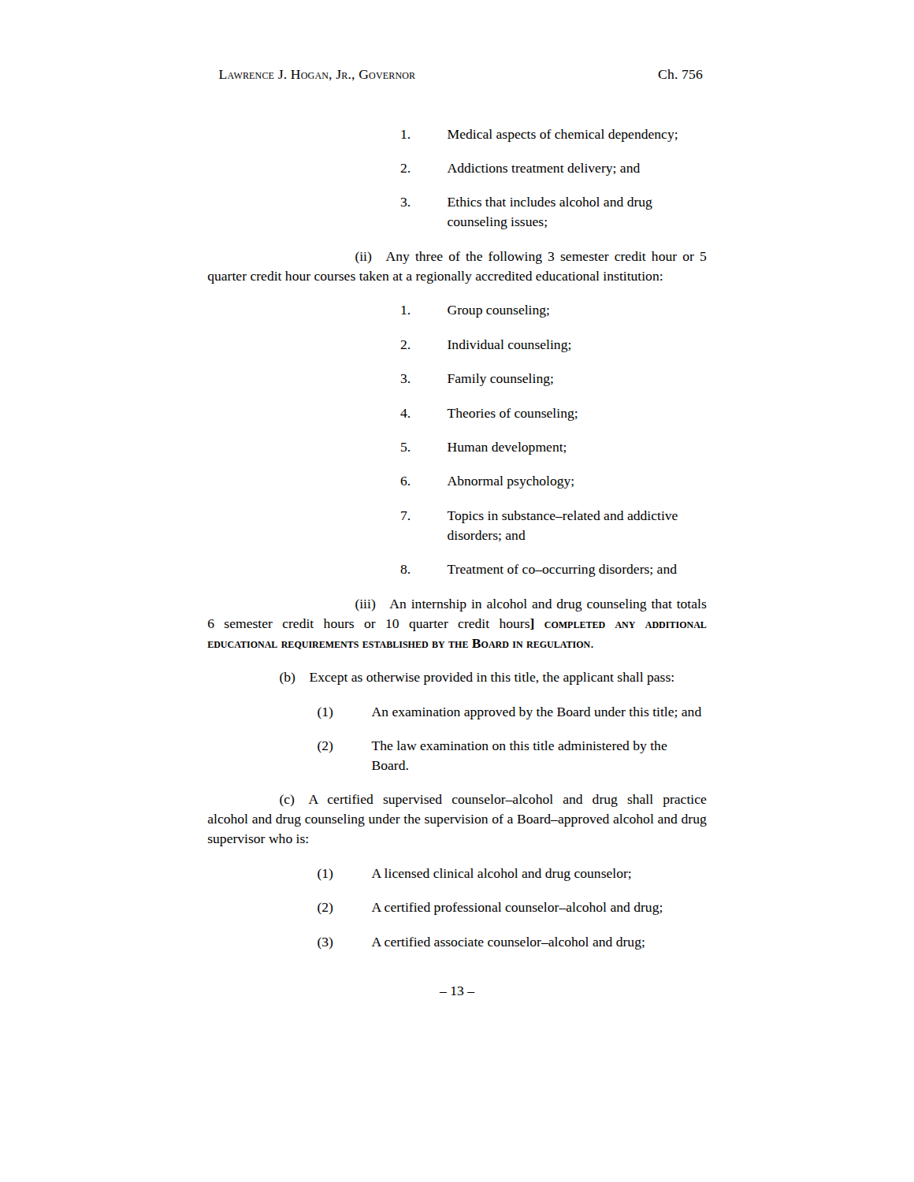Lawrence J. Hogan, Jr., Governor
Ch. 756
1. Medical aspects of chemical dependency;
2. Addictions treatment delivery; and
3. Ethics that includes alcohol and drug counseling issues;
(ii) Any three of the following 3 semester credit hour or 5 quarter credit hour courses taken at a regionally accredited educational institution:
1. Group counseling;
2. Individual counseling;
3. Family counseling;
4. Theories of counseling;
5. Human development;
6. Abnormal psychology;
7. Topics in substance–related and addictive disorders; and
8. Treatment of co–occurring disorders; and
(iii) An internship in alcohol and drug counseling that totals 6 semester credit hours or 10 quarter credit hours] completed any additional educational requirements established by the Board in regulation.
(b) Except as otherwise provided in this title, the applicant shall pass:
(1) An examination approved by the Board under this title; and
(2) The law examination on this title administered by the Board.
(c) A certified supervised counselor–alcohol and drug shall practice alcohol and drug counseling under the supervision of a Board–approved alcohol and drug supervisor who is:
(1) A licensed clinical alcohol and drug counselor;
(2) A certified professional counselor–alcohol and drug;
(3) A certified associate counselor–alcohol and drug;
– 13 –